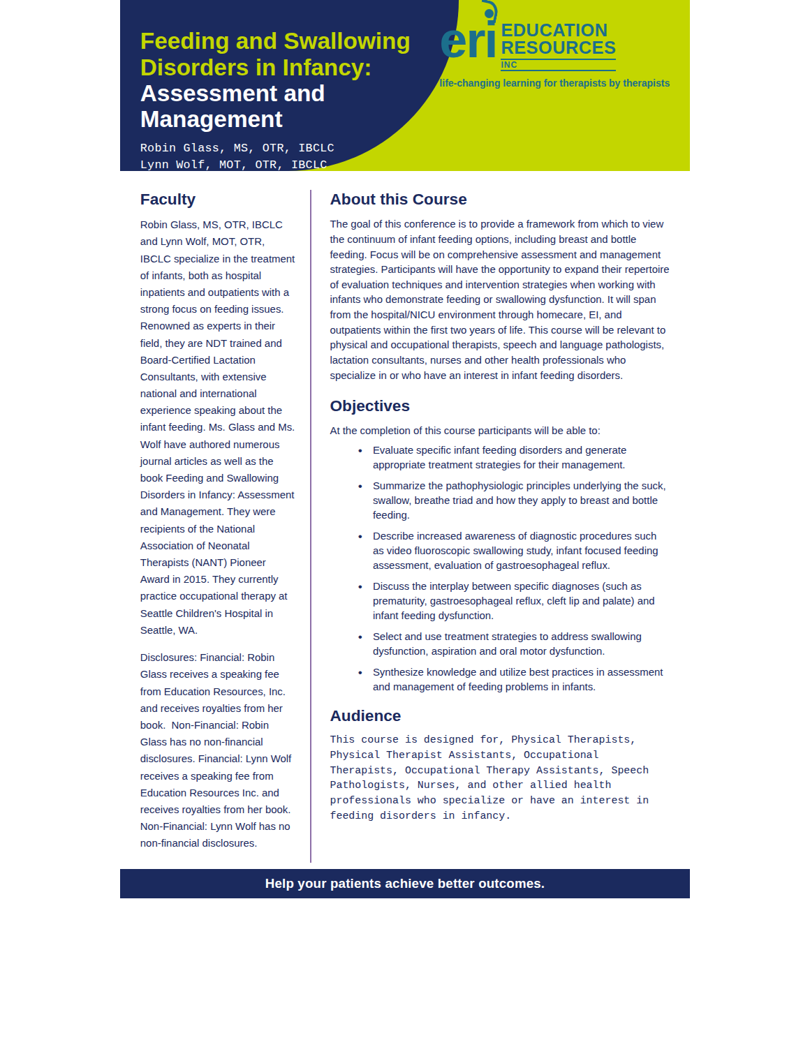Feeding and Swallowing
Disorders in Infancy:
Assessment and
Management
Robin Glass, MS, OTR, IBCLC
Lynn Wolf, MOT, OTR, IBCLC
eri
EDUCATION RESOURCES INC
life-changing learning for therapists by therapists
Faculty
Robin Glass, MS, OTR, IBCLC and Lynn Wolf, MOT, OTR, IBCLC specialize in the treatment of infants, both as hospital inpatients and outpatients with a strong focus on feeding issues. Renowned as experts in their field, they are NDT trained and Board-Certified Lactation Consultants, with extensive national and international experience speaking about the infant feeding. Ms. Glass and Ms. Wolf have authored numerous journal articles as well as the book Feeding and Swallowing Disorders in Infancy: Assessment and Management. They were recipients of the National Association of Neonatal Therapists (NANT) Pioneer Award in 2015. They currently practice occupational therapy at Seattle Children's Hospital in Seattle, WA.
Disclosures: Financial: Robin Glass receives a speaking fee from Education Resources, Inc. and receives royalties from her book. Non-Financial: Robin Glass has no non-financial disclosures. Financial: Lynn Wolf receives a speaking fee from Education Resources Inc. and receives royalties from her book. Non-Financial: Lynn Wolf has no non-financial disclosures.
About this Course
The goal of this conference is to provide a framework from which to view the continuum of infant feeding options, including breast and bottle feeding. Focus will be on comprehensive assessment and management strategies. Participants will have the opportunity to expand their repertoire of evaluation techniques and intervention strategies when working with infants who demonstrate feeding or swallowing dysfunction. It will span from the hospital/NICU environment through homecare, EI, and outpatients within the first two years of life. This course will be relevant to physical and occupational therapists, speech and language pathologists, lactation consultants, nurses and other health professionals who specialize in or who have an interest in infant feeding disorders.
Objectives
At the completion of this course participants will be able to:
Evaluate specific infant feeding disorders and generate appropriate treatment strategies for their management.
Summarize the pathophysiologic principles underlying the suck, swallow, breathe triad and how they apply to breast and bottle feeding.
Describe increased awareness of diagnostic procedures such as video fluoroscopic swallowing study, infant focused feeding assessment, evaluation of gastroesophageal reflux.
Discuss the interplay between specific diagnoses (such as prematurity, gastroesophageal reflux, cleft lip and palate) and infant feeding dysfunction.
Select and use treatment strategies to address swallowing dysfunction, aspiration and oral motor dysfunction.
Synthesize knowledge and utilize best practices in assessment and management of feeding problems in infants.
Audience
This course is designed for, Physical Therapists, Physical Therapist Assistants, Occupational Therapists, Occupational Therapy Assistants, Speech Pathologists, Nurses, and other allied health professionals who specialize or have an interest in feeding disorders in infancy.
Help your patients achieve better outcomes.